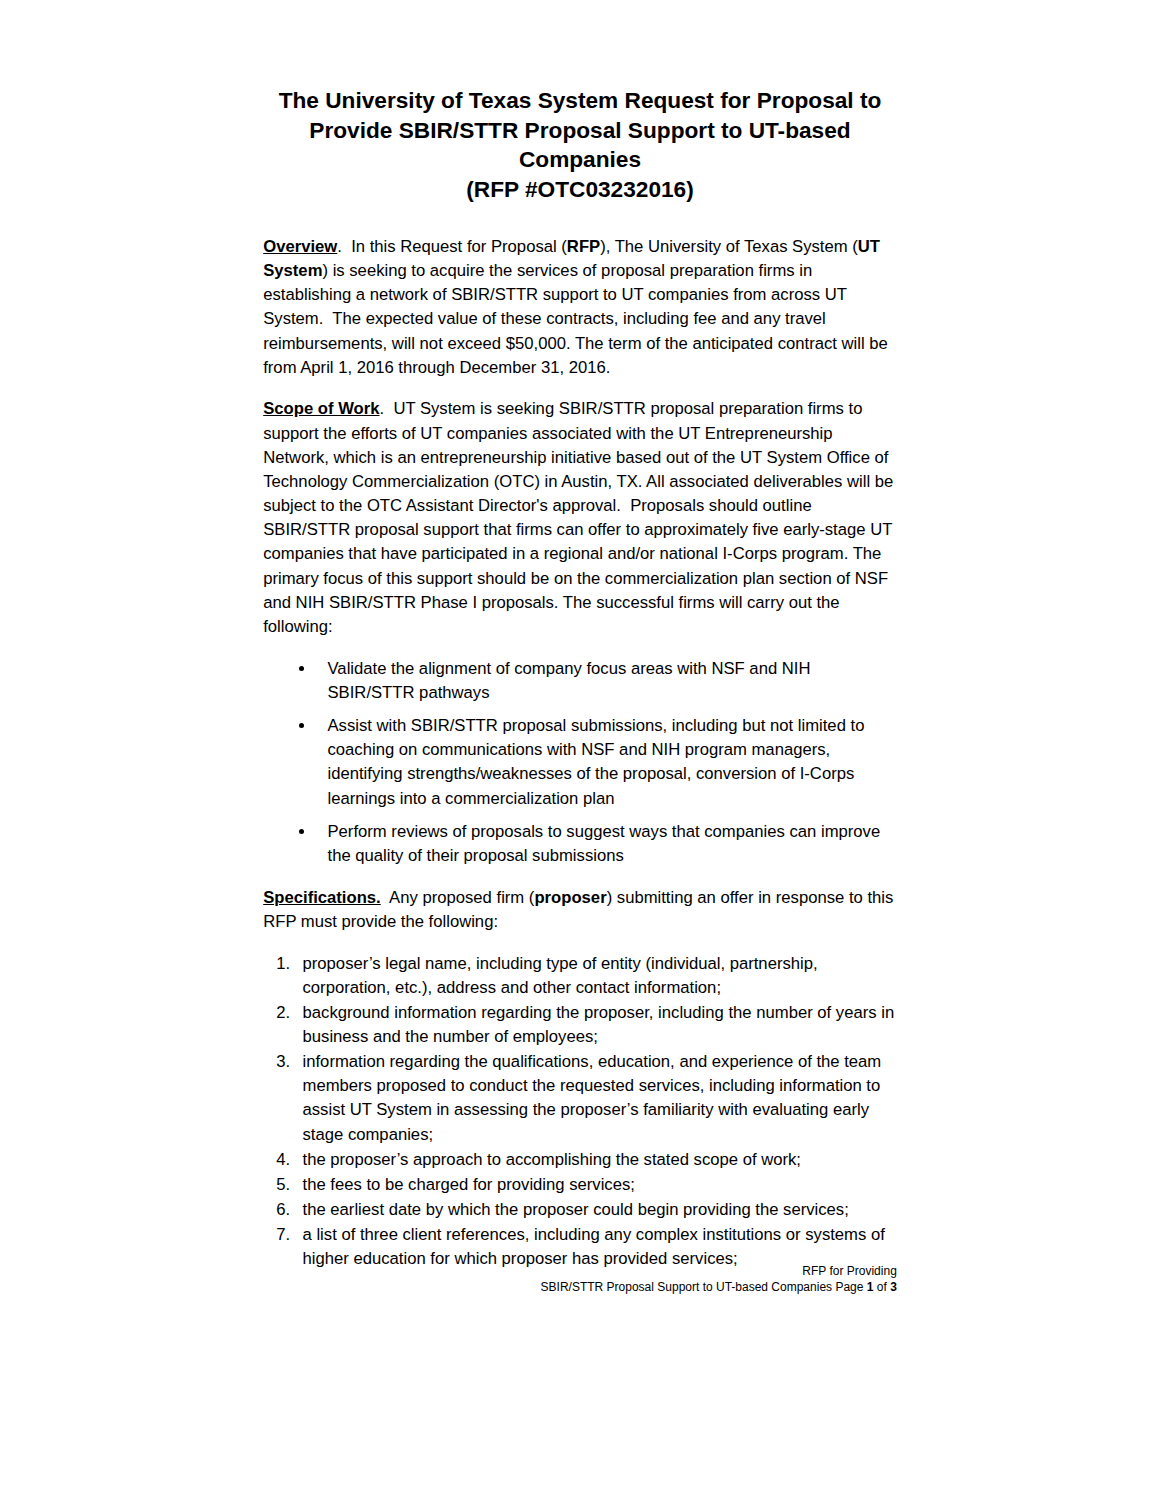The University of Texas System Request for Proposal to
Provide SBIR/STTR Proposal Support to UT-based Companies
(RFP #OTC03232016)
Overview. In this Request for Proposal (RFP), The University of Texas System (UT System) is seeking to acquire the services of proposal preparation firms in establishing a network of SBIR/STTR support to UT companies from across UT System. The expected value of these contracts, including fee and any travel reimbursements, will not exceed $50,000. The term of the anticipated contract will be from April 1, 2016 through December 31, 2016.
Scope of Work. UT System is seeking SBIR/STTR proposal preparation firms to support the efforts of UT companies associated with the UT Entrepreneurship Network, which is an entrepreneurship initiative based out of the UT System Office of Technology Commercialization (OTC) in Austin, TX. All associated deliverables will be subject to the OTC Assistant Director's approval. Proposals should outline SBIR/STTR proposal support that firms can offer to approximately five early-stage UT companies that have participated in a regional and/or national I-Corps program. The primary focus of this support should be on the commercialization plan section of NSF and NIH SBIR/STTR Phase I proposals. The successful firms will carry out the following:
Validate the alignment of company focus areas with NSF and NIH SBIR/STTR pathways
Assist with SBIR/STTR proposal submissions, including but not limited to coaching on communications with NSF and NIH program managers, identifying strengths/weaknesses of the proposal, conversion of I-Corps learnings into a commercialization plan
Perform reviews of proposals to suggest ways that companies can improve the quality of their proposal submissions
Specifications. Any proposed firm (proposer) submitting an offer in response to this RFP must provide the following:
proposer’s legal name, including type of entity (individual, partnership, corporation, etc.), address and other contact information;
background information regarding the proposer, including the number of years in business and the number of employees;
information regarding the qualifications, education, and experience of the team members proposed to conduct the requested services, including information to assist UT System in assessing the proposer’s familiarity with evaluating early stage companies;
the proposer’s approach to accomplishing the stated scope of work;
the fees to be charged for providing services;
the earliest date by which the proposer could begin providing the services;
a list of three client references, including any complex institutions or systems of higher education for which proposer has provided services;
RFP for Providing
SBIR/STTR Proposal Support to UT-based Companies Page 1 of 3